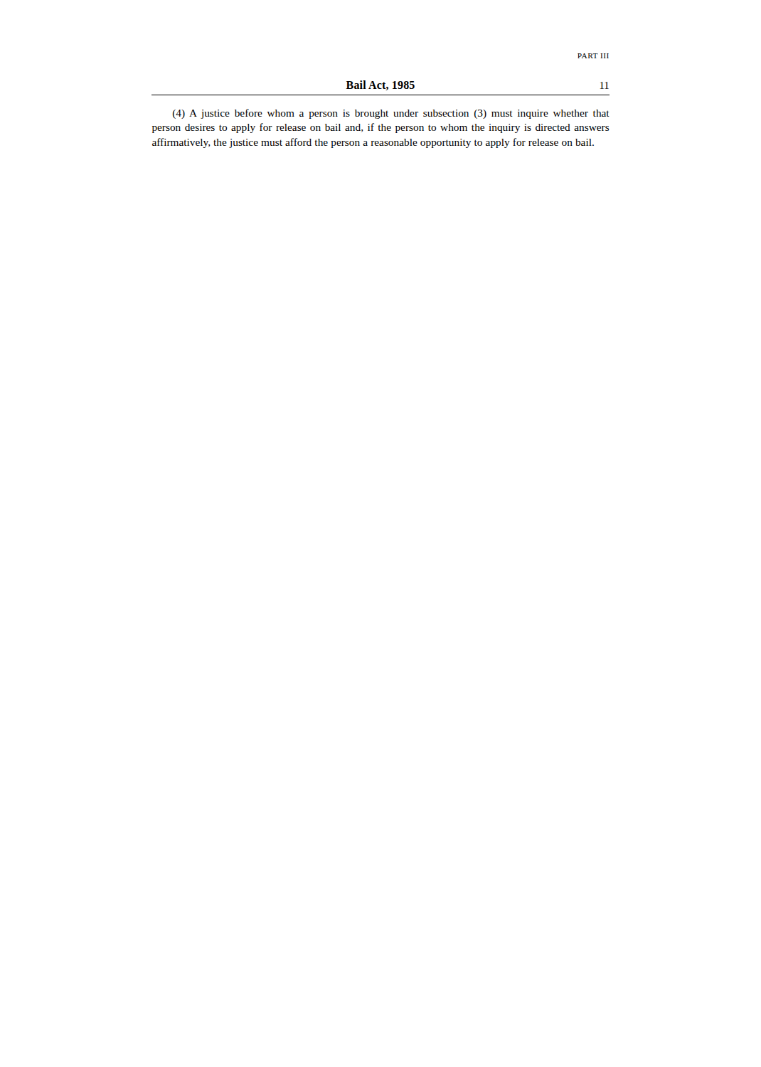Part III
Bail Act, 1985 11
(4) A justice before whom a person is brought under subsection (3) must inquire whether that person desires to apply for release on bail and, if the person to whom the inquiry is directed answers affirmatively, the justice must afford the person a reasonable opportunity to apply for release on bail.